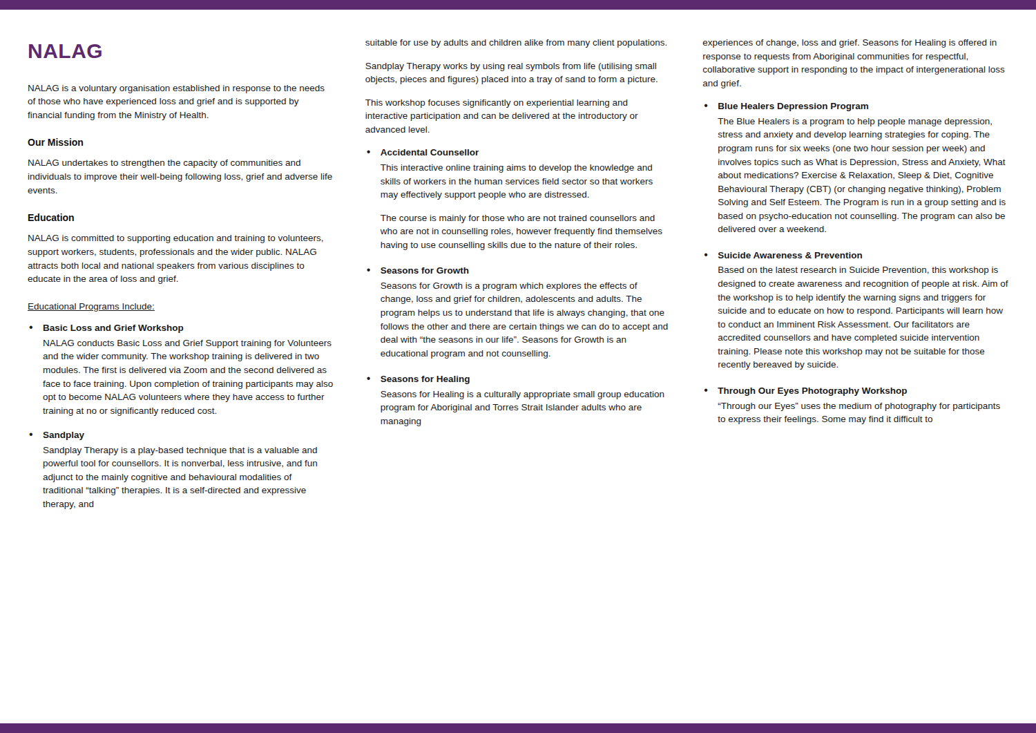NALAG
NALAG is a voluntary organisation established in response to the needs of those who have experienced loss and grief and is supported by financial funding from the Ministry of Health.
Our Mission
NALAG undertakes to strengthen the capacity of communities and individuals to improve their well-being following loss, grief and adverse life events.
Education
NALAG is committed to supporting education and training to volunteers, support workers, students, professionals and the wider public. NALAG attracts both local and national speakers from various disciplines to educate in the area of loss and grief.
Educational Programs Include:
Basic Loss and Grief Workshop
NALAG conducts Basic Loss and Grief Support training for Volunteers and the wider community. The workshop training is delivered in two modules. The first is delivered via Zoom and the second delivered as face to face training. Upon completion of training participants may also opt to become NALAG volunteers where they have access to further training at no or significantly reduced cost.
Sandplay
Sandplay Therapy is a play-based technique that is a valuable and powerful tool for counsellors. It is nonverbal, less intrusive, and fun adjunct to the mainly cognitive and behavioural modalities of traditional “talking” therapies. It is a self-directed and expressive therapy, and
suitable for use by adults and children alike from many client populations.
Sandplay Therapy works by using real symbols from life (utilising small objects, pieces and figures) placed into a tray of sand to form a picture.
This workshop focuses significantly on experiential learning and interactive participation and can be delivered at the introductory or advanced level.
Accidental Counsellor
This interactive online training aims to develop the knowledge and skills of workers in the human services field sector so that workers may effectively support people who are distressed.
The course is mainly for those who are not trained counsellors and who are not in counselling roles, however frequently find themselves having to use counselling skills due to the nature of their roles.
Seasons for Growth
Seasons for Growth is a program which explores the effects of change, loss and grief for children, adolescents and adults. The program helps us to understand that life is always changing, that one follows the other and there are certain things we can do to accept and deal with “the seasons in our life”. Seasons for Growth is an educational program and not counselling.
Seasons for Healing
Seasons for Healing is a culturally appropriate small group education program for Aboriginal and Torres Strait Islander adults who are managing
experiences of change, loss and grief. Seasons for Healing is offered in response to requests from Aboriginal communities for respectful, collaborative support in responding to the impact of intergenerational loss and grief.
Blue Healers Depression Program
The Blue Healers is a program to help people manage depression, stress and anxiety and develop learning strategies for coping. The program runs for six weeks (one two hour session per week) and involves topics such as What is Depression, Stress and Anxiety, What about medications? Exercise & Relaxation, Sleep & Diet, Cognitive Behavioural Therapy (CBT) (or changing negative thinking), Problem Solving and Self Esteem. The Program is run in a group setting and is based on psycho-education not counselling. The program can also be delivered over a weekend.
Suicide Awareness & Prevention
Based on the latest research in Suicide Prevention, this workshop is designed to create awareness and recognition of people at risk. Aim of the workshop is to help identify the warning signs and triggers for suicide and to educate on how to respond. Participants will learn how to conduct an Imminent Risk Assessment. Our facilitators are accredited counsellors and have completed suicide intervention training. Please note this workshop may not be suitable for those recently bereaved by suicide.
Through Our Eyes Photography Workshop
“Through our Eyes” uses the medium of photography for participants to express their feelings. Some may find it difficult to